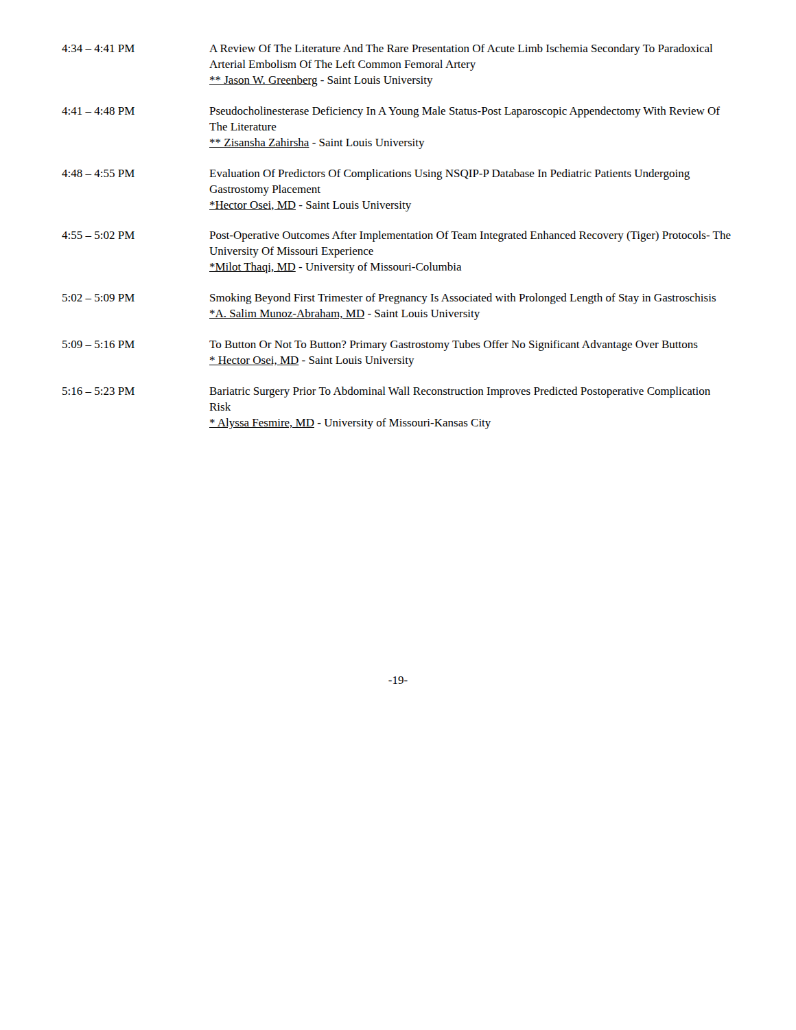| 4:34 – 4:41 PM | A Review Of The Literature And The Rare Presentation Of Acute Limb Ischemia Secondary To Paradoxical Arterial Embolism Of The Left Common Femoral Artery ** Jason W. Greenberg - Saint Louis University |
| 4:41 – 4:48 PM | Pseudocholinesterase Deficiency In A Young Male Status-Post Laparoscopic Appendectomy With Review Of The Literature ** Zisansha Zahirsha - Saint Louis University |
| 4:48 – 4:55 PM | Evaluation Of Predictors Of Complications Using NSQIP-P Database In Pediatric Patients Undergoing Gastrostomy Placement *Hector Osei, MD - Saint Louis University |
| 4:55 – 5:02 PM | Post-Operative Outcomes After Implementation Of Team Integrated Enhanced Recovery (Tiger) Protocols- The University Of Missouri Experience *Milot Thaqi, MD - University of Missouri-Columbia |
| 5:02 – 5:09 PM | Smoking Beyond First Trimester of Pregnancy Is Associated with Prolonged Length of Stay in Gastroschisis *A. Salim Munoz-Abraham, MD - Saint Louis University |
| 5:09 – 5:16 PM | To Button Or Not To Button? Primary Gastrostomy Tubes Offer No Significant Advantage Over Buttons * Hector Osei, MD - Saint Louis University |
| 5:16 – 5:23 PM | Bariatric Surgery Prior To Abdominal Wall Reconstruction Improves Predicted Postoperative Complication Risk * Alyssa Fesmire, MD - University of Missouri-Kansas City |
-19-